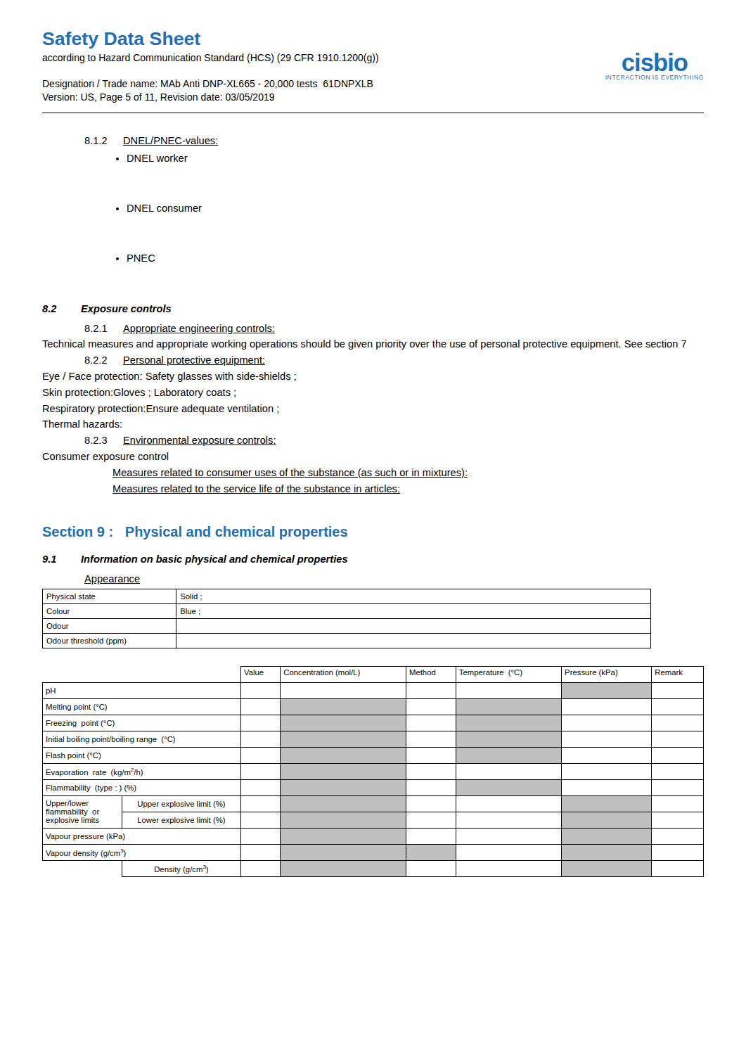Safety Data Sheet
according to Hazard Communication Standard (HCS) (29 CFR 1910.1200(g))
Designation / Trade name: MAb Anti DNP-XL665 - 20,000 tests 61DNPXLB
Version: US, Page 5 of 11, Revision date: 03/05/2019
cisbio
INTERACTION IS EVERYTHING
8.1.2 DNEL/PNEC-values:
DNEL worker
DNEL consumer
PNEC
8.2 Exposure controls
8.2.1 Appropriate engineering controls:
Technical measures and appropriate working operations should be given priority over the use of personal protective equipment. See section 7
8.2.2 Personal protective equipment:
Eye / Face protection: Safety glasses with side-shields ;
Skin protection:Gloves ; Laboratory coats ;
Respiratory protection:Ensure adequate ventilation ;
Thermal hazards:
8.2.3 Environmental exposure controls:
Consumer exposure control
Measures related to consumer uses of the substance (as such or in mixtures):
Measures related to the service life of the substance in articles:
Section 9 : Physical and chemical properties
9.1 Information on basic physical and chemical properties
Appearance
| Physical state | Solid ; |
| Colour | Blue ; |
| Odour | |
| Odour threshold (ppm) | |
| | Value | Concentration (mol/L) | Method | Temperature (°C) | Pressure (kPa) | Remark |
| --- | --- | --- | --- | --- | --- | --- |
| pH | | | | | | |
| Melting point (°C) | | | | | | |
| Freezing point (°C) | | | | | | |
| Initial boiling point/boiling range (°C) | | | | | | |
| Flash point (°C) | | | | | | |
| Evaporation rate (kg/m 2 /h) | | | | | | |
| Flammability (type : ) (%) | | | | | | |
| Upper/lower flammability or explosive limits | Upper explosive limit (%) | | | | | | |
| Lower explosive limit (%) | | | | | | |
| Vapour pressure (kPa) | | | | | | |
| Vapour density (g/cm 3 ) | | | | | | |
| | Density (g/cm 3 ) | | | | | | |